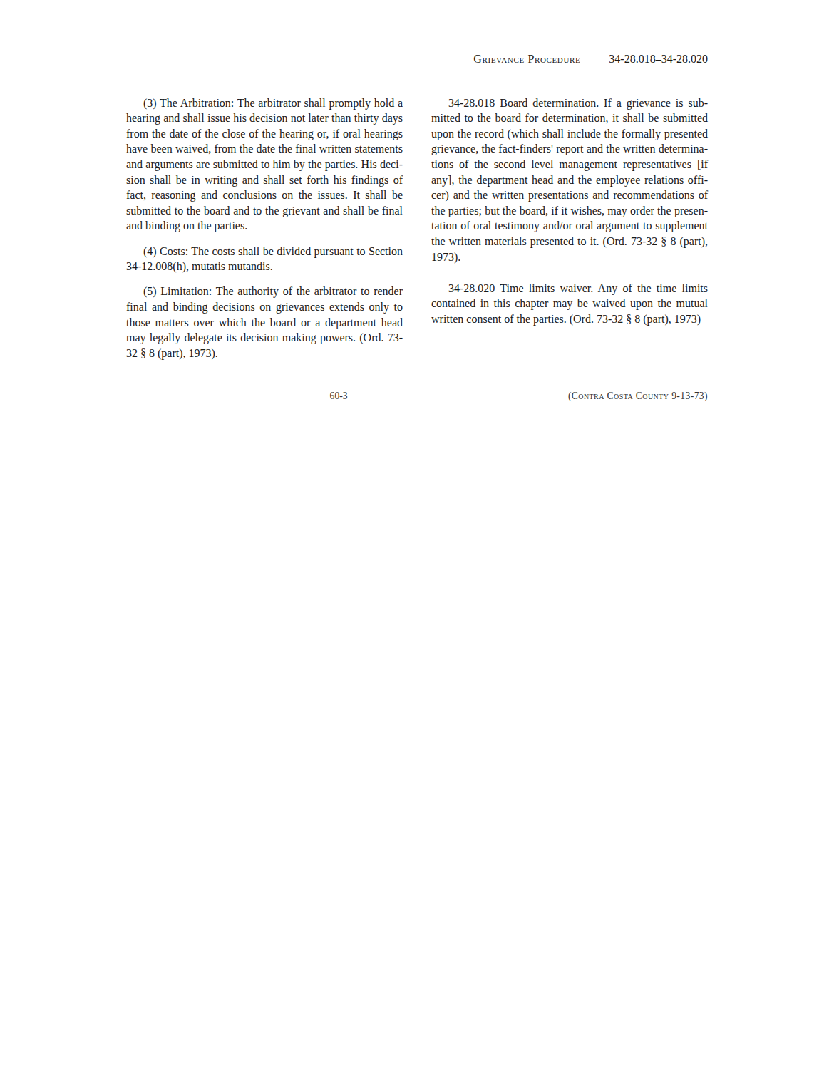Grievance Procedure 34-28.018–34-28.020
(3) The Arbitration: The arbitrator shall promptly hold a hearing and shall issue his decision not later than thirty days from the date of the close of the hearing or, if oral hearings have been waived, from the date the final written statements and arguments are submitted to him by the parties. His decision shall be in writing and shall set forth his findings of fact, reasoning and conclusions on the issues. It shall be submitted to the board and to the grievant and shall be final and binding on the parties.
(4) Costs: The costs shall be divided pursuant to Section 34-12.008(h), mutatis mutandis.
(5) Limitation: The authority of the arbitrator to render final and binding decisions on grievances extends only to those matters over which the board or a department head may legally delegate its decision making powers. (Ord. 73-32 § 8 (part), 1973).
34-28.018 Board determination. If a grievance is submitted to the board for determination, it shall be submitted upon the record (which shall include the formally presented grievance, the fact-finders' report and the written determinations of the second level management representatives [if any], the department head and the employee relations officer) and the written presentations and recommendations of the parties; but the board, if it wishes, may order the presentation of oral testimony and/or oral argument to supplement the written materials presented to it. (Ord. 73-32 § 8 (part), 1973).
34-28.020 Time limits waiver. Any of the time limits contained in this chapter may be waived upon the mutual written consent of the parties. (Ord. 73-32 § 8 (part), 1973)
60-3 (Contra Costa County 9-13-73)